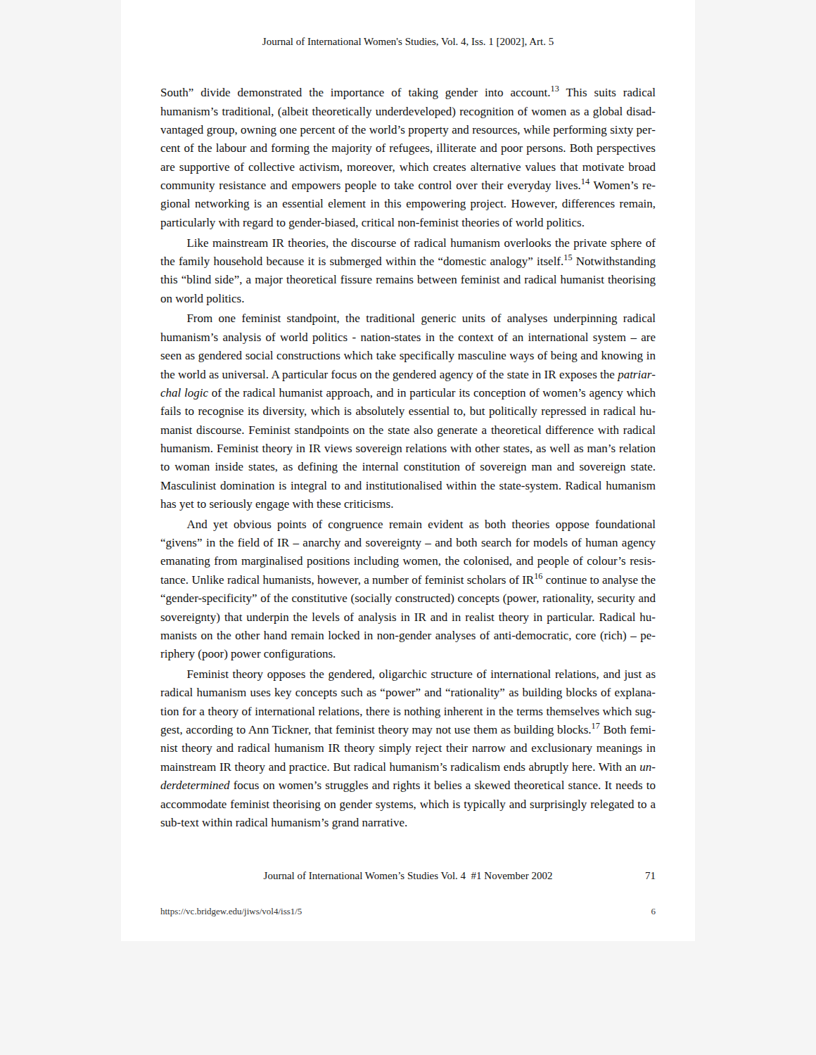Journal of International Women's Studies, Vol. 4, Iss. 1 [2002], Art. 5
South” divide demonstrated the importance of taking gender into account.13 This suits radical humanism’s traditional, (albeit theoretically underdeveloped) recognition of women as a global disadvantaged group, owning one percent of the world’s property and resources, while performing sixty percent of the labour and forming the majority of refugees, illiterate and poor persons. Both perspectives are supportive of collective activism, moreover, which creates alternative values that motivate broad community resistance and empowers people to take control over their everyday lives.14 Women’s regional networking is an essential element in this empowering project. However, differences remain, particularly with regard to gender-biased, critical non-feminist theories of world politics.
Like mainstream IR theories, the discourse of radical humanism overlooks the private sphere of the family household because it is submerged within the “domestic analogy” itself.15 Notwithstanding this “blind side”, a major theoretical fissure remains between feminist and radical humanist theorising on world politics.
From one feminist standpoint, the traditional generic units of analyses underpinning radical humanism’s analysis of world politics - nation-states in the context of an international system – are seen as gendered social constructions which take specifically masculine ways of being and knowing in the world as universal. A particular focus on the gendered agency of the state in IR exposes the patriarchal logic of the radical humanist approach, and in particular its conception of women’s agency which fails to recognise its diversity, which is absolutely essential to, but politically repressed in radical humanist discourse. Feminist standpoints on the state also generate a theoretical difference with radical humanism. Feminist theory in IR views sovereign relations with other states, as well as man’s relation to woman inside states, as defining the internal constitution of sovereign man and sovereign state. Masculinist domination is integral to and institutionalised within the state-system. Radical humanism has yet to seriously engage with these criticisms.
And yet obvious points of congruence remain evident as both theories oppose foundational “givens” in the field of IR – anarchy and sovereignty – and both search for models of human agency emanating from marginalised positions including women, the colonised, and people of colour’s resistance. Unlike radical humanists, however, a number of feminist scholars of IR16 continue to analyse the “gender-specificity” of the constitutive (socially constructed) concepts (power, rationality, security and sovereignty) that underpin the levels of analysis in IR and in realist theory in particular. Radical humanists on the other hand remain locked in non-gender analyses of anti-democratic, core (rich) – periphery (poor) power configurations.
Feminist theory opposes the gendered, oligarchic structure of international relations, and just as radical humanism uses key concepts such as “power” and “rationality” as building blocks of explanation for a theory of international relations, there is nothing inherent in the terms themselves which suggest, according to Ann Tickner, that feminist theory may not use them as building blocks.17 Both feminist theory and radical humanism IR theory simply reject their narrow and exclusionary meanings in mainstream IR theory and practice. But radical humanism’s radicalism ends abruptly here. With an underdetermined focus on women’s struggles and rights it belies a skewed theoretical stance. It needs to accommodate feminist theorising on gender systems, which is typically and surprisingly relegated to a sub-text within radical humanism’s grand narrative.
Journal of International Women’s Studies Vol. 4 #1 November 2002
71
https://vc.bridgew.edu/jiws/vol4/iss1/5 6